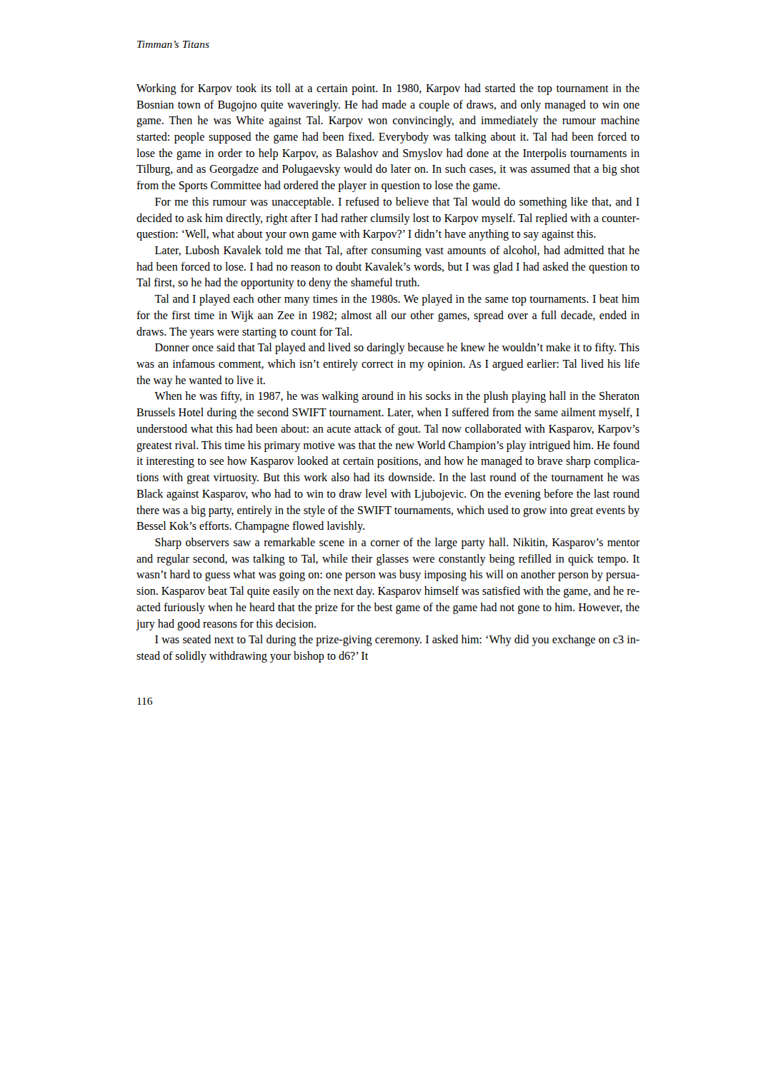Timman’s Titans
Working for Karpov took its toll at a certain point. In 1980, Karpov had started the top tournament in the Bosnian town of Bugojno quite waveringly. He had made a couple of draws, and only managed to win one game. Then he was White against Tal. Karpov won convincingly, and immediately the rumour machine started: people supposed the game had been fixed. Everybody was talking about it. Tal had been forced to lose the game in order to help Karpov, as Balashov and Smyslov had done at the Interpolis tournaments in Tilburg, and as Georgadze and Polugaevsky would do later on. In such cases, it was assumed that a big shot from the Sports Committee had ordered the player in question to lose the game.
For me this rumour was unacceptable. I refused to believe that Tal would do something like that, and I decided to ask him directly, right after I had rather clumsily lost to Karpov myself. Tal replied with a counter-question: ‘Well, what about your own game with Karpov?’ I didn’t have anything to say against this.
Later, Lubosh Kavalek told me that Tal, after consuming vast amounts of alcohol, had admitted that he had been forced to lose. I had no reason to doubt Kavalek’s words, but I was glad I had asked the question to Tal first, so he had the opportunity to deny the shameful truth.
Tal and I played each other many times in the 1980s. We played in the same top tournaments. I beat him for the first time in Wijk aan Zee in 1982; almost all our other games, spread over a full decade, ended in draws. The years were starting to count for Tal.
Donner once said that Tal played and lived so daringly because he knew he wouldn’t make it to fifty. This was an infamous comment, which isn’t entirely correct in my opinion. As I argued earlier: Tal lived his life the way he wanted to live it.
When he was fifty, in 1987, he was walking around in his socks in the plush playing hall in the Sheraton Brussels Hotel during the second SWIFT tournament. Later, when I suffered from the same ailment myself, I understood what this had been about: an acute attack of gout. Tal now collaborated with Kasparov, Karpov’s greatest rival. This time his primary motive was that the new World Champion’s play intrigued him. He found it interesting to see how Kasparov looked at certain positions, and how he managed to brave sharp complications with great virtuosity. But this work also had its downside. In the last round of the tournament he was Black against Kasparov, who had to win to draw level with Ljubojevic. On the evening before the last round there was a big party, entirely in the style of the SWIFT tournaments, which used to grow into great events by Bessel Kok’s efforts. Champagne flowed lavishly.
Sharp observers saw a remarkable scene in a corner of the large party hall. Nikitin, Kasparov’s mentor and regular second, was talking to Tal, while their glasses were constantly being refilled in quick tempo. It wasn’t hard to guess what was going on: one person was busy imposing his will on another person by persuasion. Kasparov beat Tal quite easily on the next day. Kasparov himself was satisfied with the game, and he reacted furiously when he heard that the prize for the best game of the game had not gone to him. However, the jury had good reasons for this decision.
I was seated next to Tal during the prize-giving ceremony. I asked him: ‘Why did you exchange on c3 instead of solidly withdrawing your bishop to d6?’ It
116